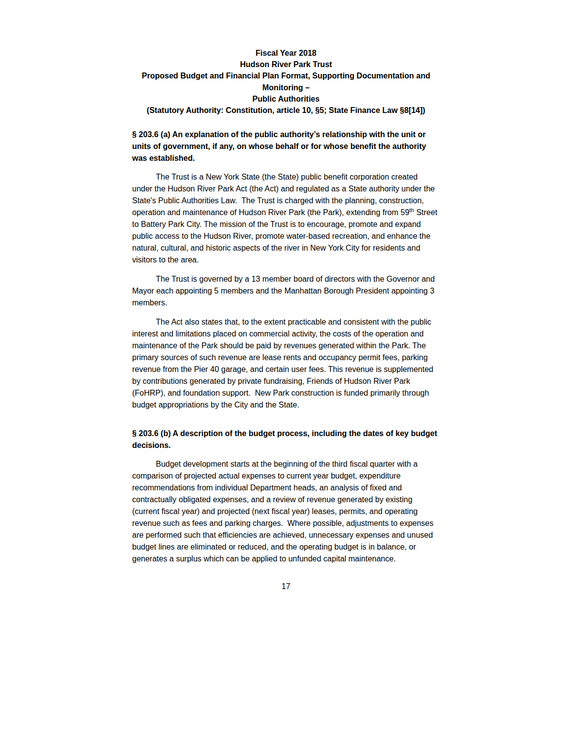Fiscal Year 2018
Hudson River Park Trust
Proposed Budget and Financial Plan Format, Supporting Documentation and Monitoring –
Public Authorities
(Statutory Authority: Constitution, article 10, §5; State Finance Law §8[14])
§ 203.6 (a) An explanation of the public authority’s relationship with the unit or units of government, if any, on whose behalf or for whose benefit the authority was established.
The Trust is a New York State (the State) public benefit corporation created under the Hudson River Park Act (the Act) and regulated as a State authority under the State's Public Authorities Law. The Trust is charged with the planning, construction, operation and maintenance of Hudson River Park (the Park), extending from 59th Street to Battery Park City. The mission of the Trust is to encourage, promote and expand public access to the Hudson River, promote water-based recreation, and enhance the natural, cultural, and historic aspects of the river in New York City for residents and visitors to the area.
The Trust is governed by a 13 member board of directors with the Governor and Mayor each appointing 5 members and the Manhattan Borough President appointing 3 members.
The Act also states that, to the extent practicable and consistent with the public interest and limitations placed on commercial activity, the costs of the operation and maintenance of the Park should be paid by revenues generated within the Park. The primary sources of such revenue are lease rents and occupancy permit fees, parking revenue from the Pier 40 garage, and certain user fees. This revenue is supplemented by contributions generated by private fundraising, Friends of Hudson River Park (FoHRP), and foundation support. New Park construction is funded primarily through budget appropriations by the City and the State.
§ 203.6 (b) A description of the budget process, including the dates of key budget decisions.
Budget development starts at the beginning of the third fiscal quarter with a comparison of projected actual expenses to current year budget, expenditure recommendations from individual Department heads, an analysis of fixed and contractually obligated expenses, and a review of revenue generated by existing (current fiscal year) and projected (next fiscal year) leases, permits, and operating revenue such as fees and parking charges. Where possible, adjustments to expenses are performed such that efficiencies are achieved, unnecessary expenses and unused budget lines are eliminated or reduced, and the operating budget is in balance, or generates a surplus which can be applied to unfunded capital maintenance.
17